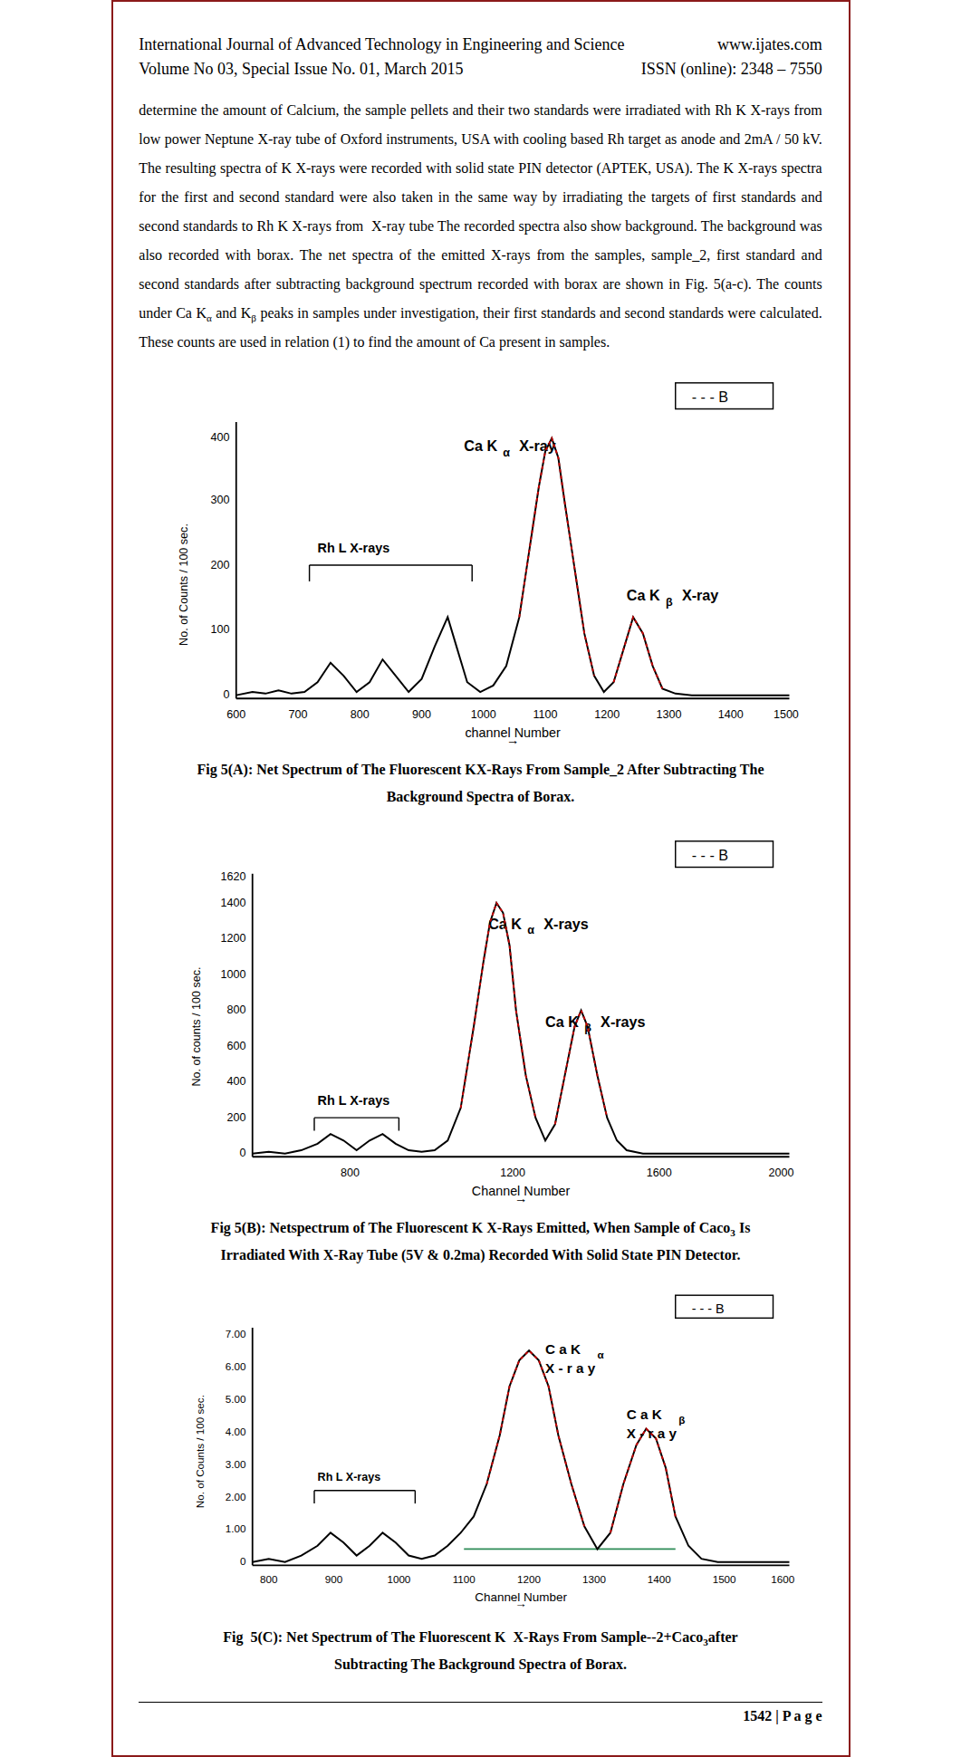International Journal of Advanced Technology in Engineering and Science
www.ijates.com
Volume No 03, Special Issue No. 01, March 2015
ISSN (online): 2348 – 7550
determine the amount of Calcium, the sample pellets and their two standards were irradiated with Rh K X-rays from low power Neptune X-ray tube of Oxford instruments, USA with cooling based Rh target as anode and 2mA / 50 kV. The resulting spectra of K X-rays were recorded with solid state PIN detector (APTEK, USA). The K X-rays spectra for the first and second standard were also taken in the same way by irradiating the targets of first standards and second standards to Rh K X-rays from X-ray tube The recorded spectra also show background. The background was also recorded with borax. The net spectra of the emitted X-rays from the samples, sample_2, first standard and second standards after subtracting background spectrum recorded with borax are shown in Fig. 5(a-c). The counts under Ca Kα and Kβ peaks in samples under investigation, their first standards and second standards were calculated. These counts are used in relation (1) to find the amount of Ca present in samples.
- - - B 600 700 800 900 1000 1100 1200 1300 1400 1500 0 100 200 300 400 No. of Counts / 100 sec. channel Number → Ca K α X-ray Ca K β X-ray Rh L X-rays
Fig 5(A): Net Spectrum of The Fluorescent KX-Rays From Sample_2 After Subtracting The Background Spectra of Borax.
- - - B 800 1200 1600 2000 0 200 400 600 800 1000 1200 1400 1620 No. of counts / 100 sec. Channel Number → Ca K α X-rays Ca K β X-rays Rh L X-rays
Fig 5(B): Netspectrum of The Fluorescent K X-Rays Emitted, When Sample of Caco3 Is Irradiated With X-Ray Tube (5V & 0.2ma) Recorded With Solid State PIN Detector.
- - - B 800 900 1000 1100 1200 1300 1400 1500 1600 0 1.00 2.00 3.00 4.00 5.00 6.00 7.00 No. of Counts / 100 sec. Channel Number → C a K α X - r a y C a K β X - r a y Rh L X-rays
Fig 5(C): Net Spectrum of The Fluorescent K X-Rays From Sample--2+Caco3after Subtracting The Background Spectra of Borax.
1542 | P a g e